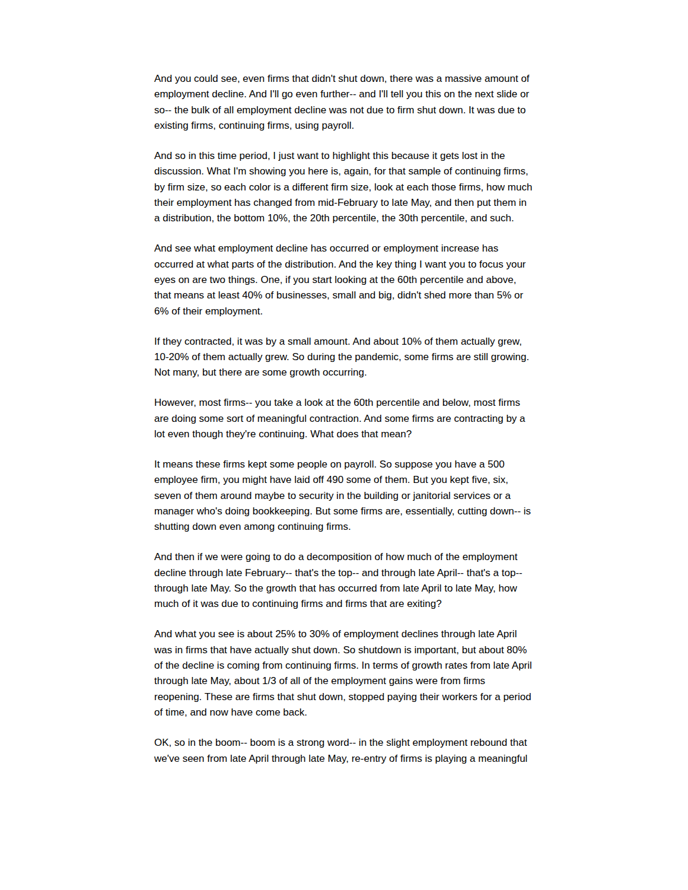And you could see, even firms that didn't shut down, there was a massive amount of employment decline. And I'll go even further-- and I'll tell you this on the next slide or so-- the bulk of all employment decline was not due to firm shut down. It was due to existing firms, continuing firms, using payroll.
And so in this time period, I just want to highlight this because it gets lost in the discussion. What I'm showing you here is, again, for that sample of continuing firms, by firm size, so each color is a different firm size, look at each those firms, how much their employment has changed from mid-February to late May, and then put them in a distribution, the bottom 10%, the 20th percentile, the 30th percentile, and such.
And see what employment decline has occurred or employment increase has occurred at what parts of the distribution. And the key thing I want you to focus your eyes on are two things. One, if you start looking at the 60th percentile and above, that means at least 40% of businesses, small and big, didn't shed more than 5% or 6% of their employment.
If they contracted, it was by a small amount. And about 10% of them actually grew, 10-20% of them actually grew. So during the pandemic, some firms are still growing. Not many, but there are some growth occurring.
However, most firms-- you take a look at the 60th percentile and below, most firms are doing some sort of meaningful contraction. And some firms are contracting by a lot even though they're continuing. What does that mean?
It means these firms kept some people on payroll. So suppose you have a 500 employee firm, you might have laid off 490 some of them. But you kept five, six, seven of them around maybe to security in the building or janitorial services or a manager who's doing bookkeeping. But some firms are, essentially, cutting down-- is shutting down even among continuing firms.
And then if we were going to do a decomposition of how much of the employment decline through late February-- that's the top-- and through late April-- that's a top-- through late May. So the growth that has occurred from late April to late May, how much of it was due to continuing firms and firms that are exiting?
And what you see is about 25% to 30% of employment declines through late April was in firms that have actually shut down. So shutdown is important, but about 80% of the decline is coming from continuing firms. In terms of growth rates from late April through late May, about 1/3 of all of the employment gains were from firms reopening. These are firms that shut down, stopped paying their workers for a period of time, and now have come back.
OK, so in the boom-- boom is a strong word-- in the slight employment rebound that we've seen from late April through late May, re-entry of firms is playing a meaningful